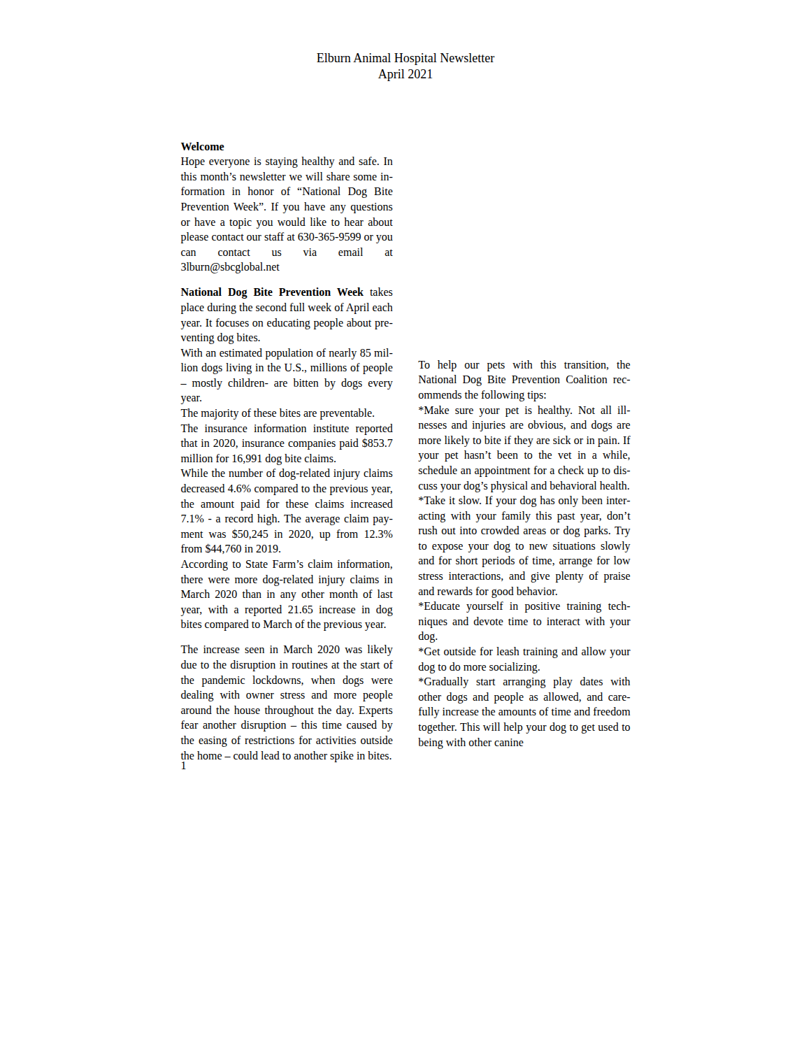Elburn Animal Hospital Newsletter April 2021
Welcome
Hope everyone is staying healthy and safe. In this month’s newsletter we will share some information in honor of “National Dog Bite Prevention Week”. If you have any questions or have a topic you would like to hear about please contact our staff at 630-365-9599 or you can contact us via email at 3lburn@sbcglobal.net
National Dog Bite Prevention Week takes place during the second full week of April each year. It focuses on educating people about preventing dog bites.
With an estimated population of nearly 85 million dogs living in the U.S., millions of people – mostly children- are bitten by dogs every year.
The majority of these bites are preventable.
The insurance information institute reported that in 2020, insurance companies paid $853.7 million for 16,991 dog bite claims.
While the number of dog-related injury claims decreased 4.6% compared to the previous year, the amount paid for these claims increased 7.1% - a record high. The average claim payment was $50,245 in 2020, up from 12.3% from $44,760 in 2019.
According to State Farm’s claim information, there were more dog-related injury claims in March 2020 than in any other month of last year, with a reported 21.65 increase in dog bites compared to March of the previous year.
The increase seen in March 2020 was likely due to the disruption in routines at the start of the pandemic lockdowns, when dogs were dealing with owner stress and more people around the house throughout the day. Experts fear another disruption – this time caused by the easing of restrictions for activities outside the home – could lead to another spike in bites.
To help our pets with this transition, the National Dog Bite Prevention Coalition recommends the following tips:
*Make sure your pet is healthy. Not all illnesses and injuries are obvious, and dogs are more likely to bite if they are sick or in pain. If your pet hasn’t been to the vet in a while, schedule an appointment for a check up to discuss your dog’s physical and behavioral health.
*Take it slow. If your dog has only been interacting with your family this past year, don’t rush out into crowded areas or dog parks. Try to expose your dog to new situations slowly and for short periods of time, arrange for low stress interactions, and give plenty of praise and rewards for good behavior.
*Educate yourself in positive training techniques and devote time to interact with your dog.
*Get outside for leash training and allow your dog to do more socializing.
*Gradually start arranging play dates with other dogs and people as allowed, and carefully increase the amounts of time and freedom together. This will help your dog to get used to being with other canine
1